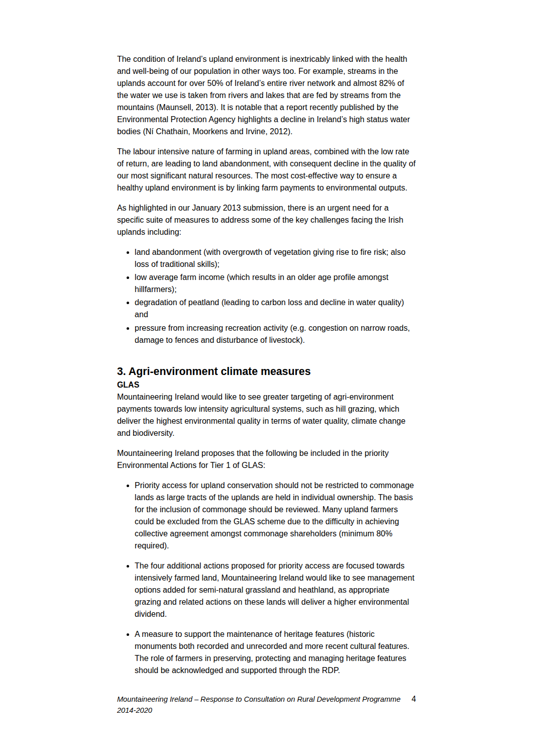The condition of Ireland’s upland environment is inextricably linked with the health and well-being of our population in other ways too. For example, streams in the uplands account for over 50% of Ireland’s entire river network and almost 82% of the water we use is taken from rivers and lakes that are fed by streams from the mountains (Maunsell, 2013). It is notable that a report recently published by the Environmental Protection Agency highlights a decline in Ireland’s high status water bodies (Ní Chathain, Moorkens and Irvine, 2012).
The labour intensive nature of farming in upland areas, combined with the low rate of return, are leading to land abandonment, with consequent decline in the quality of our most significant natural resources. The most cost-effective way to ensure a healthy upland environment is by linking farm payments to environmental outputs.
As highlighted in our January 2013 submission, there is an urgent need for a specific suite of measures to address some of the key challenges facing the Irish uplands including:
land abandonment (with overgrowth of vegetation giving rise to fire risk; also loss of traditional skills);
low average farm income (which results in an older age profile amongst hillfarmers);
degradation of peatland (leading to carbon loss and decline in water quality) and
pressure from increasing recreation activity (e.g. congestion on narrow roads, damage to fences and disturbance of livestock).
3. Agri-environment climate measures
GLAS
Mountaineering Ireland would like to see greater targeting of agri-environment payments towards low intensity agricultural systems, such as hill grazing, which deliver the highest environmental quality in terms of water quality, climate change and biodiversity.
Mountaineering Ireland proposes that the following be included in the priority Environmental Actions for Tier 1 of GLAS:
Priority access for upland conservation should not be restricted to commonage lands as large tracts of the uplands are held in individual ownership. The basis for the inclusion of commonage should be reviewed. Many upland farmers could be excluded from the GLAS scheme due to the difficulty in achieving collective agreement amongst commonage shareholders (minimum 80% required).
The four additional actions proposed for priority access are focused towards intensively farmed land, Mountaineering Ireland would like to see management options added for semi-natural grassland and heathland, as appropriate grazing and related actions on these lands will deliver a higher environmental dividend.
A measure to support the maintenance of heritage features (historic monuments both recorded and unrecorded and more recent cultural features. The role of farmers in preserving, protecting and managing heritage features should be acknowledged and supported through the RDP.
Mountaineering Ireland – Response to Consultation on Rural Development Programme 2014-2020 4